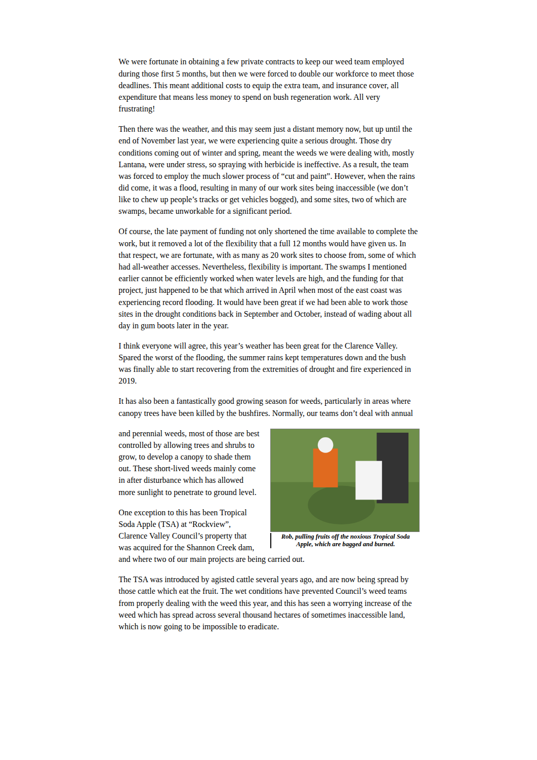We were fortunate in obtaining a few private contracts to keep our weed team employed during those first 5 months, but then we were forced to double our workforce to meet those deadlines. This meant additional costs to equip the extra team, and insurance cover, all expenditure that means less money to spend on bush regeneration work. All very frustrating!
Then there was the weather, and this may seem just a distant memory now, but up until the end of November last year, we were experiencing quite a serious drought. Those dry conditions coming out of winter and spring, meant the weeds we were dealing with, mostly Lantana, were under stress, so spraying with herbicide is ineffective. As a result, the team was forced to employ the much slower process of “cut and paint”. However, when the rains did come, it was a flood, resulting in many of our work sites being inaccessible (we don’t like to chew up people’s tracks or get vehicles bogged), and some sites, two of which are swamps, became unworkable for a significant period.
Of course, the late payment of funding not only shortened the time available to complete the work, but it removed a lot of the flexibility that a full 12 months would have given us. In that respect, we are fortunate, with as many as 20 work sites to choose from, some of which had all-weather accesses. Nevertheless, flexibility is important. The swamps I mentioned earlier cannot be efficiently worked when water levels are high, and the funding for that project, just happened to be that which arrived in April when most of the east coast was experiencing record flooding. It would have been great if we had been able to work those sites in the drought conditions back in September and October, instead of wading about all day in gum boots later in the year.
I think everyone will agree, this year’s weather has been great for the Clarence Valley. Spared the worst of the flooding, the summer rains kept temperatures down and the bush was finally able to start recovering from the extremities of drought and fire experienced in 2019.
It has also been a fantastically good growing season for weeds, particularly in areas where canopy trees have been killed by the bushfires. Normally, our teams don’t deal with annual
Rob, pulling fruits off the noxious Tropical Soda Apple, which are bagged and burned.
and perennial weeds, most of those are best controlled by allowing trees and shrubs to grow, to develop a canopy to shade them out. These short-lived weeds mainly come in after disturbance which has allowed more sunlight to penetrate to ground level.
One exception to this has been Tropical Soda Apple (TSA) at “Rockview”, Clarence Valley Council’s property that was acquired for the Shannon Creek dam, and where two of our main projects are being carried out.
The TSA was introduced by agisted cattle several years ago, and are now being spread by those cattle which eat the fruit. The wet conditions have prevented Council’s weed teams from properly dealing with the weed this year, and this has seen a worrying increase of the weed which has spread across several thousand hectares of sometimes inaccessible land, which is now going to be impossible to eradicate.